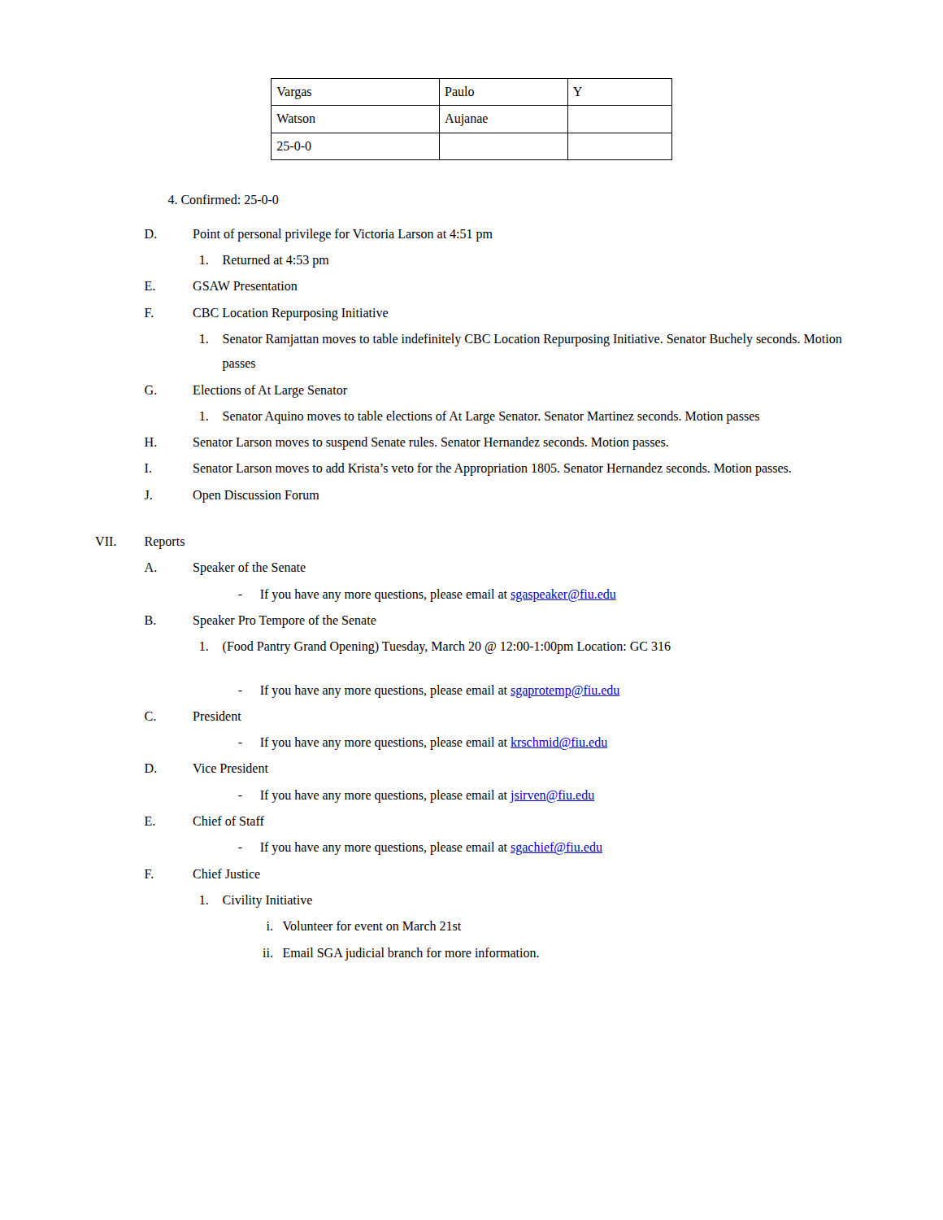| Vargas | Paulo | Y |
| Watson | Aujanae | |
| 25-0-0 | | |
4. Confirmed: 25-0-0
D.
Point of personal privilege for Victoria Larson at 4:51 pm
1.
Returned at 4:53 pm
E.
GSAW Presentation
F.
CBC Location Repurposing Initiative
1.
Senator Ramjattan moves to table indefinitely CBC Location Repurposing Initiative. Senator Buchely seconds. Motion passes
G.
Elections of At Large Senator
1.
Senator Aquino moves to table elections of At Large Senator. Senator Martinez seconds. Motion passes
H.
Senator Larson moves to suspend Senate rules. Senator Hernandez seconds. Motion passes.
I.
Senator Larson moves to add Krista’s veto for the Appropriation 1805. Senator Hernandez seconds. Motion passes.
J.
Open Discussion Forum
VII.
Reports
A.
Speaker of the Senate
-
If you have any more questions, please email at sgaspeaker@fiu.edu
B.
Speaker Pro Tempore of the Senate
1.
(Food Pantry Grand Opening) Tuesday, March 20 @ 12:00-1:00pm Location: GC 316
-
If you have any more questions, please email at sgaprotemp@fiu.edu
C.
President
-
If you have any more questions, please email at krschmid@fiu.edu
D.
Vice President
-
If you have any more questions, please email at jsirven@fiu.edu
E.
Chief of Staff
-
If you have any more questions, please email at sgachief@fiu.edu
F.
Chief Justice
1.
Civility Initiative
i.
Volunteer for event on March 21st
ii.
Email SGA judicial branch for more information.